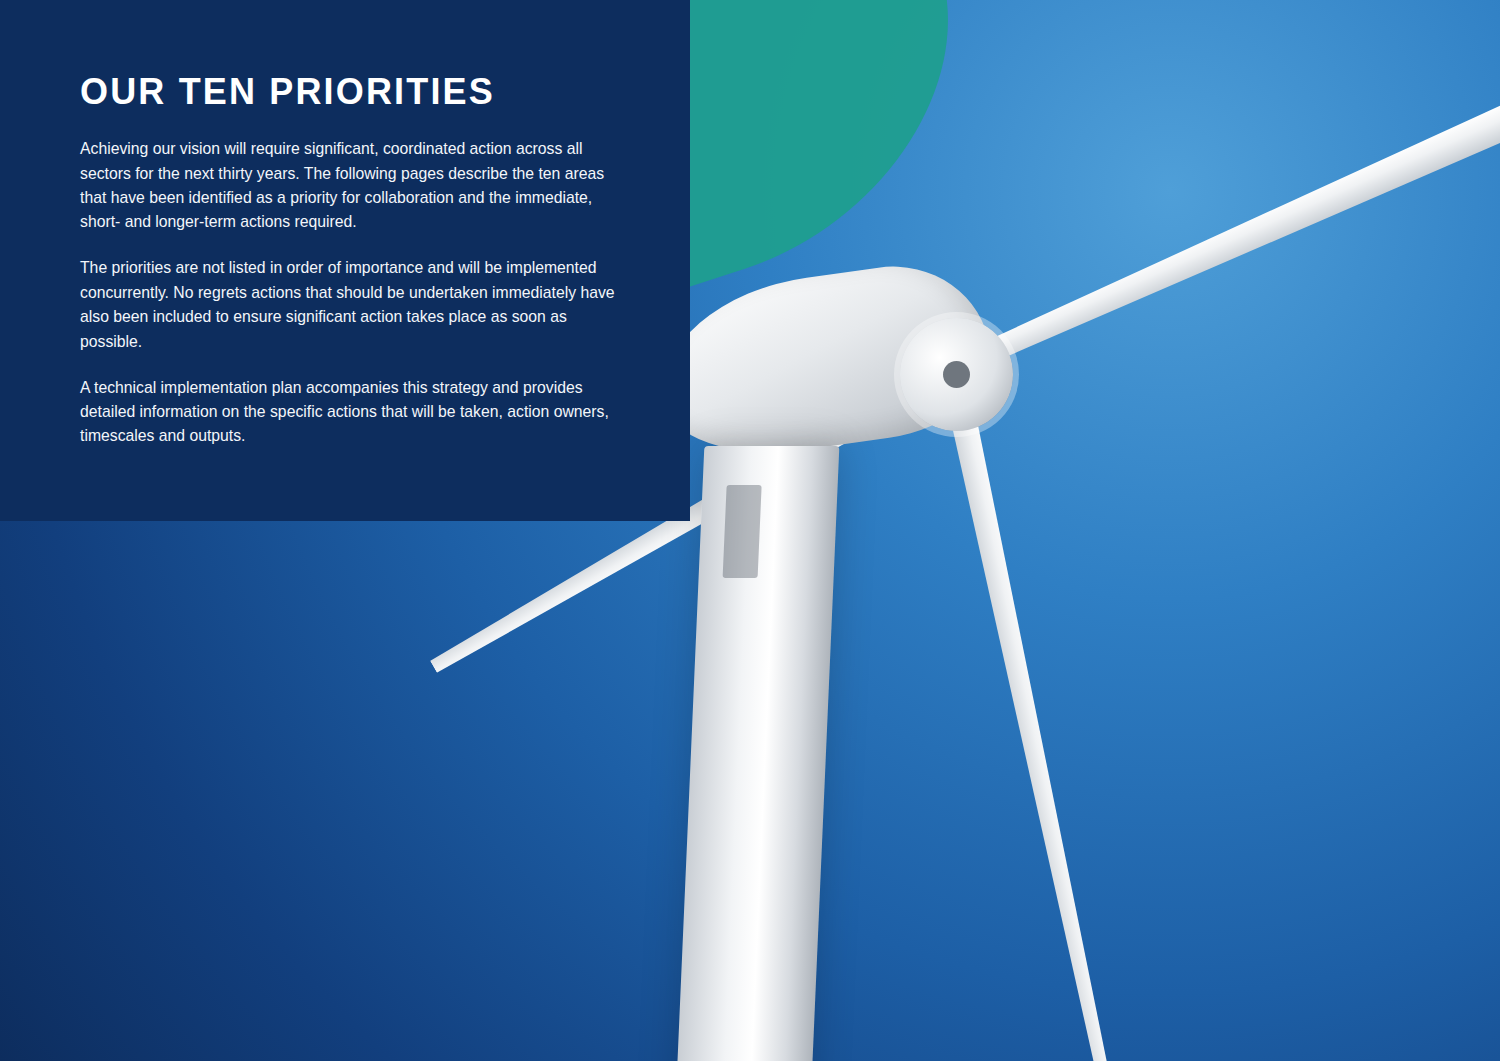Our Ten Priorities
Achieving our vision will require significant, coordinated action across all sectors for the next thirty years. The following pages describe the ten areas that have been identified as a priority for collaboration and the immediate, short- and longer-term actions required.
The priorities are not listed in order of importance and will be implemented concurrently. No regrets actions that should be undertaken immediately have also been included to ensure significant action takes place as soon as possible.
A technical implementation plan accompanies this strategy and provides detailed information on the specific actions that will be taken, action owners, timescales and outputs.